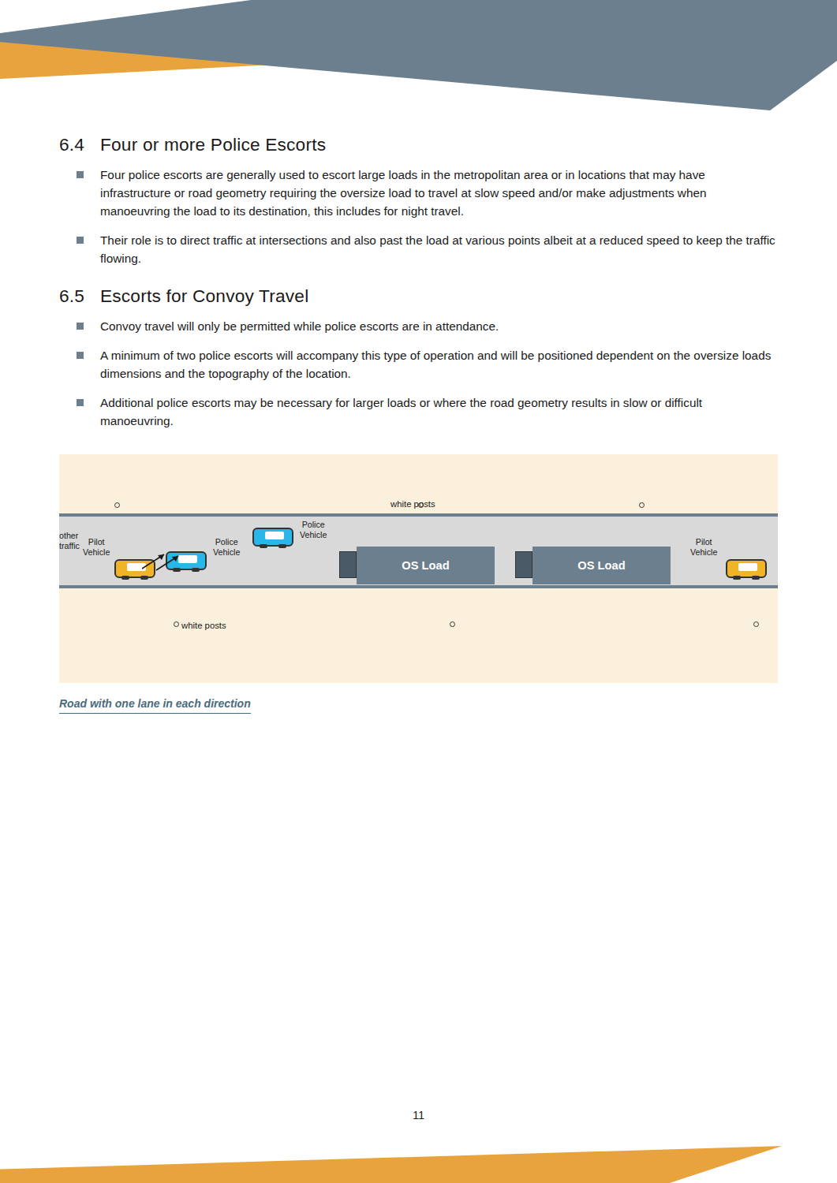6.4 Four or more Police Escorts
Four police escorts are generally used to escort large loads in the metropolitan area or in locations that may have infrastructure or road geometry requiring the oversize load to travel at slow speed and/or make adjustments when manoeuvring the load to its destination, this includes for night travel.
Their role is to direct traffic at intersections and also past the load at various points albeit at a reduced speed to keep the traffic flowing.
6.5 Escorts for Convoy Travel
Convoy travel will only be permitted while police escorts are in attendance.
A minimum of two police escorts will accompany this type of operation and will be positioned dependent on the oversize loads dimensions and the topography of the location.
Additional police escorts may be necessary for larger loads or where the road geometry results in slow or difficult manoeuvring.
white posts
white posts
Pilot
Vehicle
Police
Vehicle
Police
Vehicle
other
traffic
OS Load
OS Load
Pilot
Vehicle
Road with one lane in each direction
11